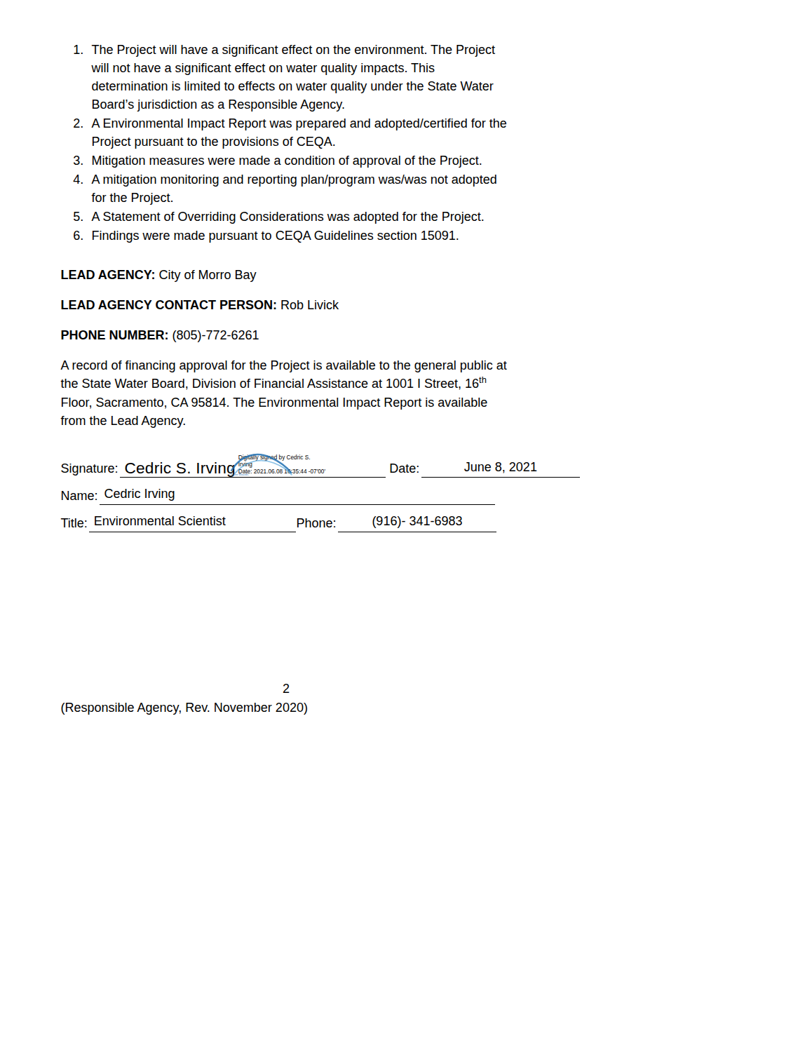The Project will have a significant effect on the environment. The Project will not have a significant effect on water quality impacts. This determination is limited to effects on water quality under the State Water Board’s jurisdiction as a Responsible Agency.
A Environmental Impact Report was prepared and adopted/certified for the Project pursuant to the provisions of CEQA.
Mitigation measures were made a condition of approval of the Project.
A mitigation monitoring and reporting plan/program was/was not adopted for the Project.
A Statement of Overriding Considerations was adopted for the Project.
Findings were made pursuant to CEQA Guidelines section 15091.
LEAD AGENCY: City of Morro Bay
LEAD AGENCY CONTACT PERSON: Rob Livick
PHONE NUMBER: (805)-772-6261
A record of financing approval for the Project is available to the general public at the State Water Board, Division of Financial Assistance at 1001 I Street, 16th Floor, Sacramento, CA 95814. The Environmental Impact Report is available from the Lead Agency.
Signature: Cedric S. Irving Digitally signed by Cedric S.
Irving
Date: 2021.06.08 16:35:44 -07'00' Water Boards Date: June 8, 2021
Name: Cedric Irving
Title: Environmental Scientist Phone: (916)- 341-6983
2
(Responsible Agency, Rev. November 2020)